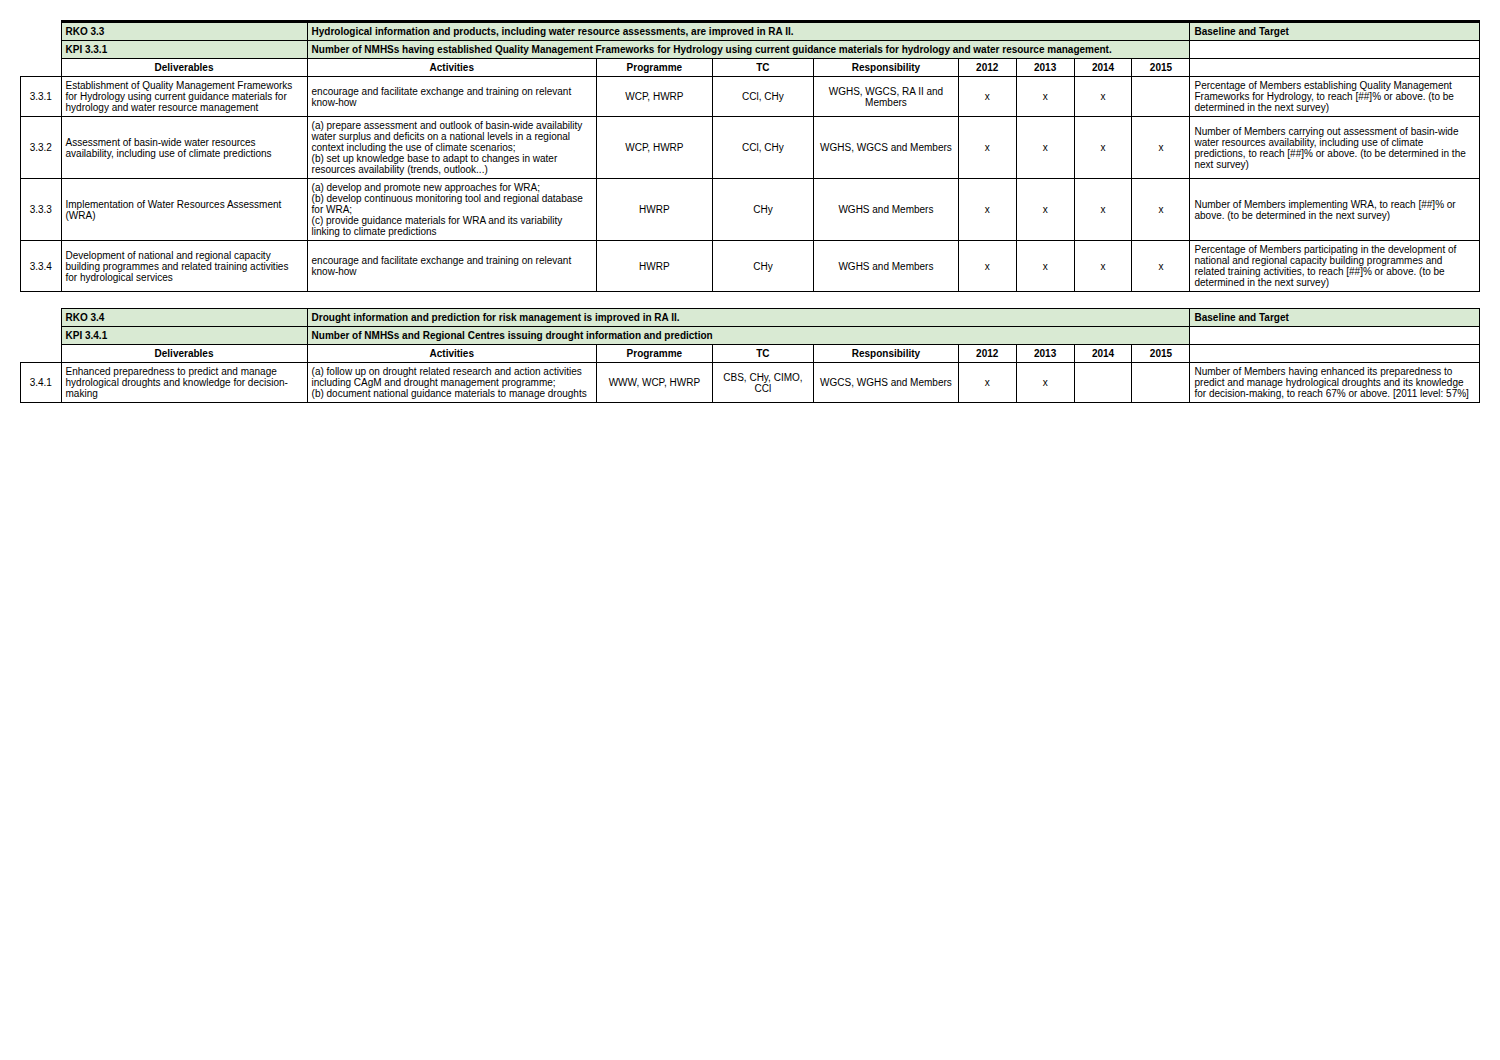| | RKO 3.3 | Hydrological information and products, including water resource assessments, are improved in RA II. | Baseline and Target |
| | KPI 3.3.1 | Number of NMHSs having established Quality Management Frameworks for Hydrology using current guidance materials for hydrology and water resource management. | |
| | Deliverables | Activities | Programme | TC | Responsibility | 2012 | 2013 | 2014 | 2015 | |
| 3.3.1 | Establishment of Quality Management Frameworks for Hydrology using current guidance materials for hydrology and water resource management | encourage and facilitate exchange and training on relevant know-how | WCP, HWRP | CCl, CHy | WGHS, WGCS, RA II and Members | x | x | x | | Percentage of Members establishing Quality Management Frameworks for Hydrology, to reach [##]% or above. (to be determined in the next survey) |
| 3.3.2 | Assessment of basin-wide water resources availability, including use of climate predictions | (a) prepare assessment and outlook of basin-wide availability water surplus and deficits on a national levels in a regional context including the use of climate scenarios; (b) set up knowledge base to adapt to changes in water resources availability (trends, outlook...) | WCP, HWRP | CCl, CHy | WGHS, WGCS and Members | x | x | x | x | Number of Members carrying out assessment of basin-wide water resources availability, including use of climate predictions, to reach [##]% or above. (to be determined in the next survey) |
| 3.3.3 | Implementation of Water Resources Assessment (WRA) | (a) develop and promote new approaches for WRA; (b) develop continuous monitoring tool and regional database for WRA; (c) provide guidance materials for WRA and its variability linking to climate predictions | HWRP | CHy | WGHS and Members | x | x | x | x | Number of Members implementing WRA, to reach [##]% or above. (to be determined in the next survey) |
| 3.3.4 | Development of national and regional capacity building programmes and related training activities for hydrological services | encourage and facilitate exchange and training on relevant know-how | HWRP | CHy | WGHS and Members | x | x | x | x | Percentage of Members participating in the development of national and regional capacity building programmes and related training activities, to reach [##]% or above. (to be determined in the next survey) |
| | RKO 3.4 | Drought information and prediction for risk management is improved in RA II. | Baseline and Target |
| | KPI 3.4.1 | Number of NMHSs and Regional Centres issuing drought information and prediction | |
| | Deliverables | Activities | Programme | TC | Responsibility | 2012 | 2013 | 2014 | 2015 | |
| 3.4.1 | Enhanced preparedness to predict and manage hydrological droughts and knowledge for decision-making | (a) follow up on drought related research and action activities including CAgM and drought management programme; (b) document national guidance materials to manage droughts | WWW, WCP, HWRP | CBS, CHy, CIMO, CCl | WGCS, WGHS and Members | x | x | | | Number of Members having enhanced its preparedness to predict and manage hydrological droughts and its knowledge for decision-making, to reach 67% or above. [2011 level: 57%] |